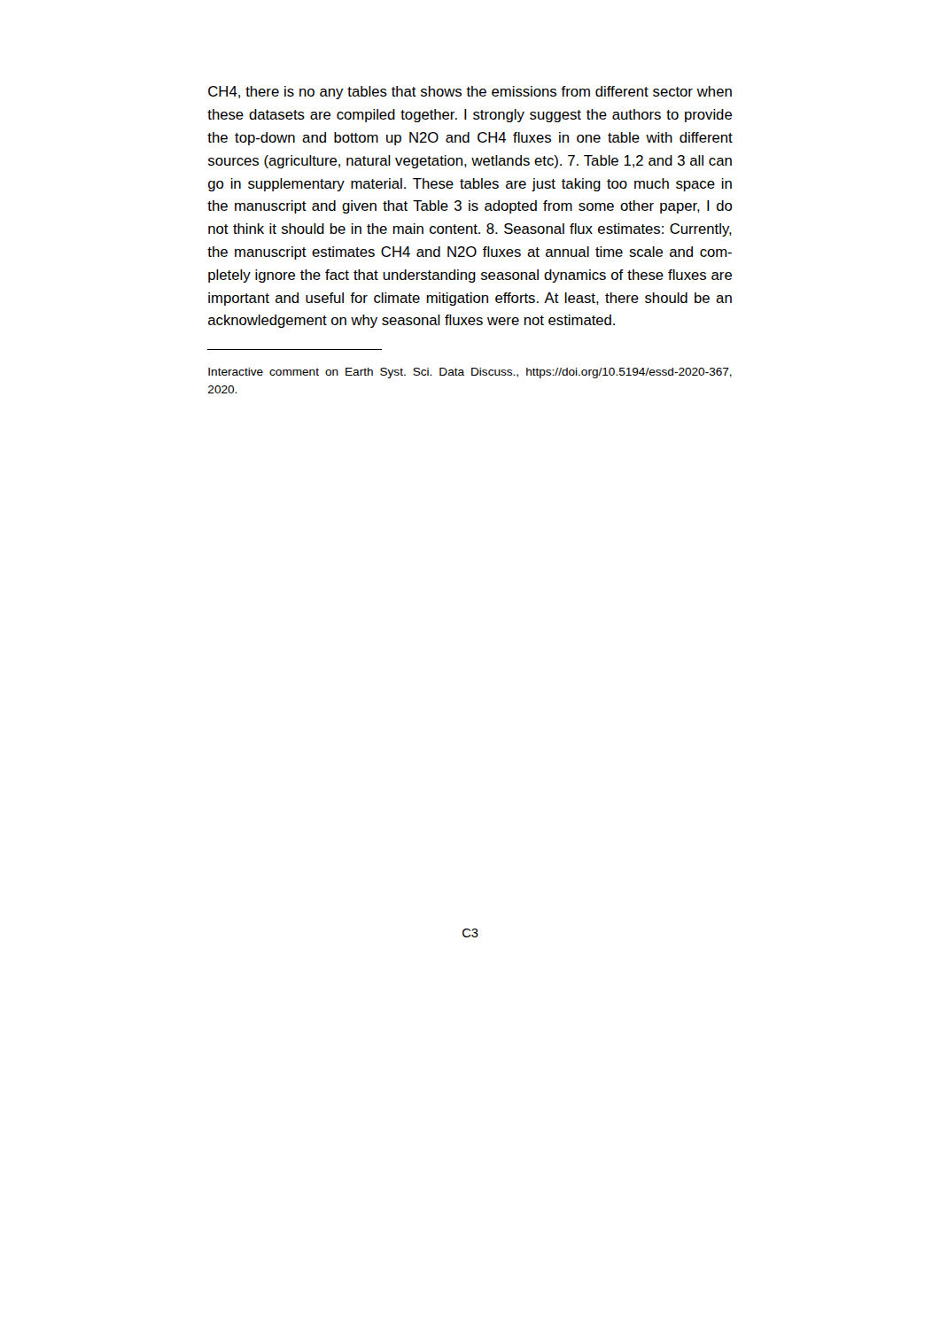CH4, there is no any tables that shows the emissions from different sector when these datasets are compiled together. I strongly suggest the authors to provide the top-down and bottom up N2O and CH4 fluxes in one table with different sources (agriculture, natural vegetation, wetlands etc). 7. Table 1,2 and 3 all can go in supplementary material. These tables are just taking too much space in the manuscript and given that Table 3 is adopted from some other paper, I do not think it should be in the main content. 8. Seasonal flux estimates: Currently, the manuscript estimates CH4 and N2O fluxes at annual time scale and completely ignore the fact that understanding seasonal dynamics of these fluxes are important and useful for climate mitigation efforts. At least, there should be an acknowledgement on why seasonal fluxes were not estimated.
Interactive comment on Earth Syst. Sci. Data Discuss., https://doi.org/10.5194/essd-2020-367, 2020.
C3